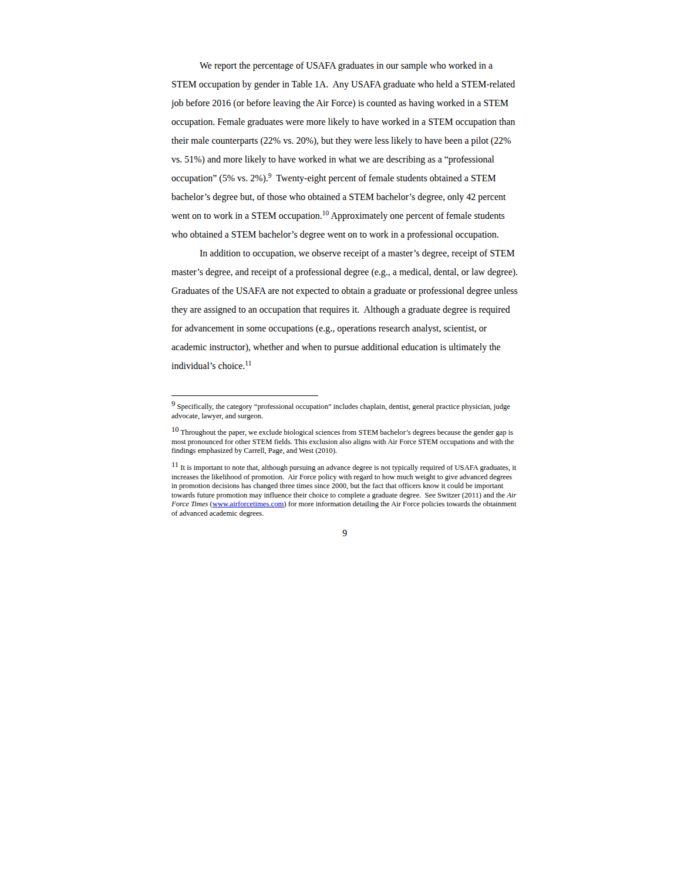We report the percentage of USAFA graduates in our sample who worked in a STEM occupation by gender in Table 1A. Any USAFA graduate who held a STEM-related job before 2016 (or before leaving the Air Force) is counted as having worked in a STEM occupation. Female graduates were more likely to have worked in a STEM occupation than their male counterparts (22% vs. 20%), but they were less likely to have been a pilot (22% vs. 51%) and more likely to have worked in what we are describing as a “professional occupation” (5% vs. 2%).9 Twenty-eight percent of female students obtained a STEM bachelor’s degree but, of those who obtained a STEM bachelor’s degree, only 42 percent went on to work in a STEM occupation.10 Approximately one percent of female students who obtained a STEM bachelor’s degree went on to work in a professional occupation.
In addition to occupation, we observe receipt of a master’s degree, receipt of STEM master’s degree, and receipt of a professional degree (e.g., a medical, dental, or law degree). Graduates of the USAFA are not expected to obtain a graduate or professional degree unless they are assigned to an occupation that requires it. Although a graduate degree is required for advancement in some occupations (e.g., operations research analyst, scientist, or academic instructor), whether and when to pursue additional education is ultimately the individual’s choice.11
9 Specifically, the category “professional occupation” includes chaplain, dentist, general practice physician, judge advocate, lawyer, and surgeon.
10 Throughout the paper, we exclude biological sciences from STEM bachelor’s degrees because the gender gap is most pronounced for other STEM fields. This exclusion also aligns with Air Force STEM occupations and with the findings emphasized by Carrell, Page, and West (2010).
11 It is important to note that, although pursuing an advance degree is not typically required of USAFA graduates, it increases the likelihood of promotion. Air Force policy with regard to how much weight to give advanced degrees in promotion decisions has changed three times since 2000, but the fact that officers know it could be important towards future promotion may influence their choice to complete a graduate degree. See Switzer (2011) and the Air Force Times (www.airforcetimes.com) for more information detailing the Air Force policies towards the obtainment of advanced academic degrees.
9